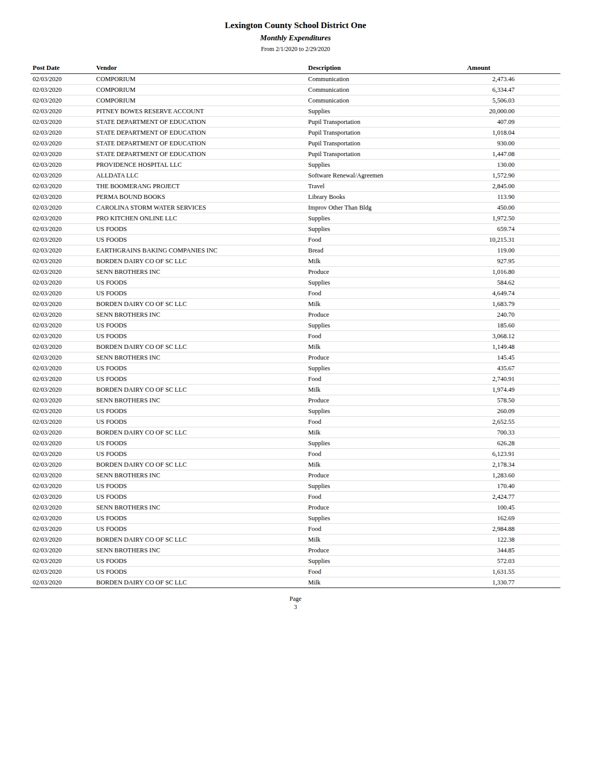Lexington County School District One
Monthly Expenditures
From 2/1/2020 to 2/29/2020
| Post Date | Vendor | Description | Amount |
| --- | --- | --- | --- |
| 02/03/2020 | COMPORIUM | Communication | 2,473.46 |
| 02/03/2020 | COMPORIUM | Communication | 6,334.47 |
| 02/03/2020 | COMPORIUM | Communication | 5,506.03 |
| 02/03/2020 | PITNEY BOWES RESERVE ACCOUNT | Supplies | 20,000.00 |
| 02/03/2020 | STATE DEPARTMENT OF EDUCATION | Pupil Transportation | 407.09 |
| 02/03/2020 | STATE DEPARTMENT OF EDUCATION | Pupil Transportation | 1,018.04 |
| 02/03/2020 | STATE DEPARTMENT OF EDUCATION | Pupil Transportation | 930.00 |
| 02/03/2020 | STATE DEPARTMENT OF EDUCATION | Pupil Transportation | 1,447.08 |
| 02/03/2020 | PROVIDENCE HOSPITAL LLC | Supplies | 130.00 |
| 02/03/2020 | ALLDATA LLC | Software Renewal/Agreemen | 1,572.90 |
| 02/03/2020 | THE BOOMERANG PROJECT | Travel | 2,845.00 |
| 02/03/2020 | PERMA BOUND BOOKS | Library Books | 113.90 |
| 02/03/2020 | CAROLINA STORM WATER SERVICES | Improv Other Than Bldg | 450.00 |
| 02/03/2020 | PRO KITCHEN ONLINE LLC | Supplies | 1,972.50 |
| 02/03/2020 | US FOODS | Supplies | 659.74 |
| 02/03/2020 | US FOODS | Food | 10,215.31 |
| 02/03/2020 | EARTHGRAINS BAKING COMPANIES INC | Bread | 119.00 |
| 02/03/2020 | BORDEN DAIRY CO OF SC LLC | Milk | 927.95 |
| 02/03/2020 | SENN BROTHERS INC | Produce | 1,016.80 |
| 02/03/2020 | US FOODS | Supplies | 584.62 |
| 02/03/2020 | US FOODS | Food | 4,649.74 |
| 02/03/2020 | BORDEN DAIRY CO OF SC LLC | Milk | 1,683.79 |
| 02/03/2020 | SENN BROTHERS INC | Produce | 240.70 |
| 02/03/2020 | US FOODS | Supplies | 185.60 |
| 02/03/2020 | US FOODS | Food | 3,068.12 |
| 02/03/2020 | BORDEN DAIRY CO OF SC LLC | Milk | 1,149.48 |
| 02/03/2020 | SENN BROTHERS INC | Produce | 145.45 |
| 02/03/2020 | US FOODS | Supplies | 435.67 |
| 02/03/2020 | US FOODS | Food | 2,740.91 |
| 02/03/2020 | BORDEN DAIRY CO OF SC LLC | Milk | 1,974.49 |
| 02/03/2020 | SENN BROTHERS INC | Produce | 578.50 |
| 02/03/2020 | US FOODS | Supplies | 260.09 |
| 02/03/2020 | US FOODS | Food | 2,652.55 |
| 02/03/2020 | BORDEN DAIRY CO OF SC LLC | Milk | 700.33 |
| 02/03/2020 | US FOODS | Supplies | 626.28 |
| 02/03/2020 | US FOODS | Food | 6,123.91 |
| 02/03/2020 | BORDEN DAIRY CO OF SC LLC | Milk | 2,178.34 |
| 02/03/2020 | SENN BROTHERS INC | Produce | 1,283.60 |
| 02/03/2020 | US FOODS | Supplies | 170.40 |
| 02/03/2020 | US FOODS | Food | 2,424.77 |
| 02/03/2020 | SENN BROTHERS INC | Produce | 100.45 |
| 02/03/2020 | US FOODS | Supplies | 162.69 |
| 02/03/2020 | US FOODS | Food | 2,984.88 |
| 02/03/2020 | BORDEN DAIRY CO OF SC LLC | Milk | 122.38 |
| 02/03/2020 | SENN BROTHERS INC | Produce | 344.85 |
| 02/03/2020 | US FOODS | Supplies | 572.03 |
| 02/03/2020 | US FOODS | Food | 1,631.55 |
| 02/03/2020 | BORDEN DAIRY CO OF SC LLC | Milk | 1,330.77 |
Page
3